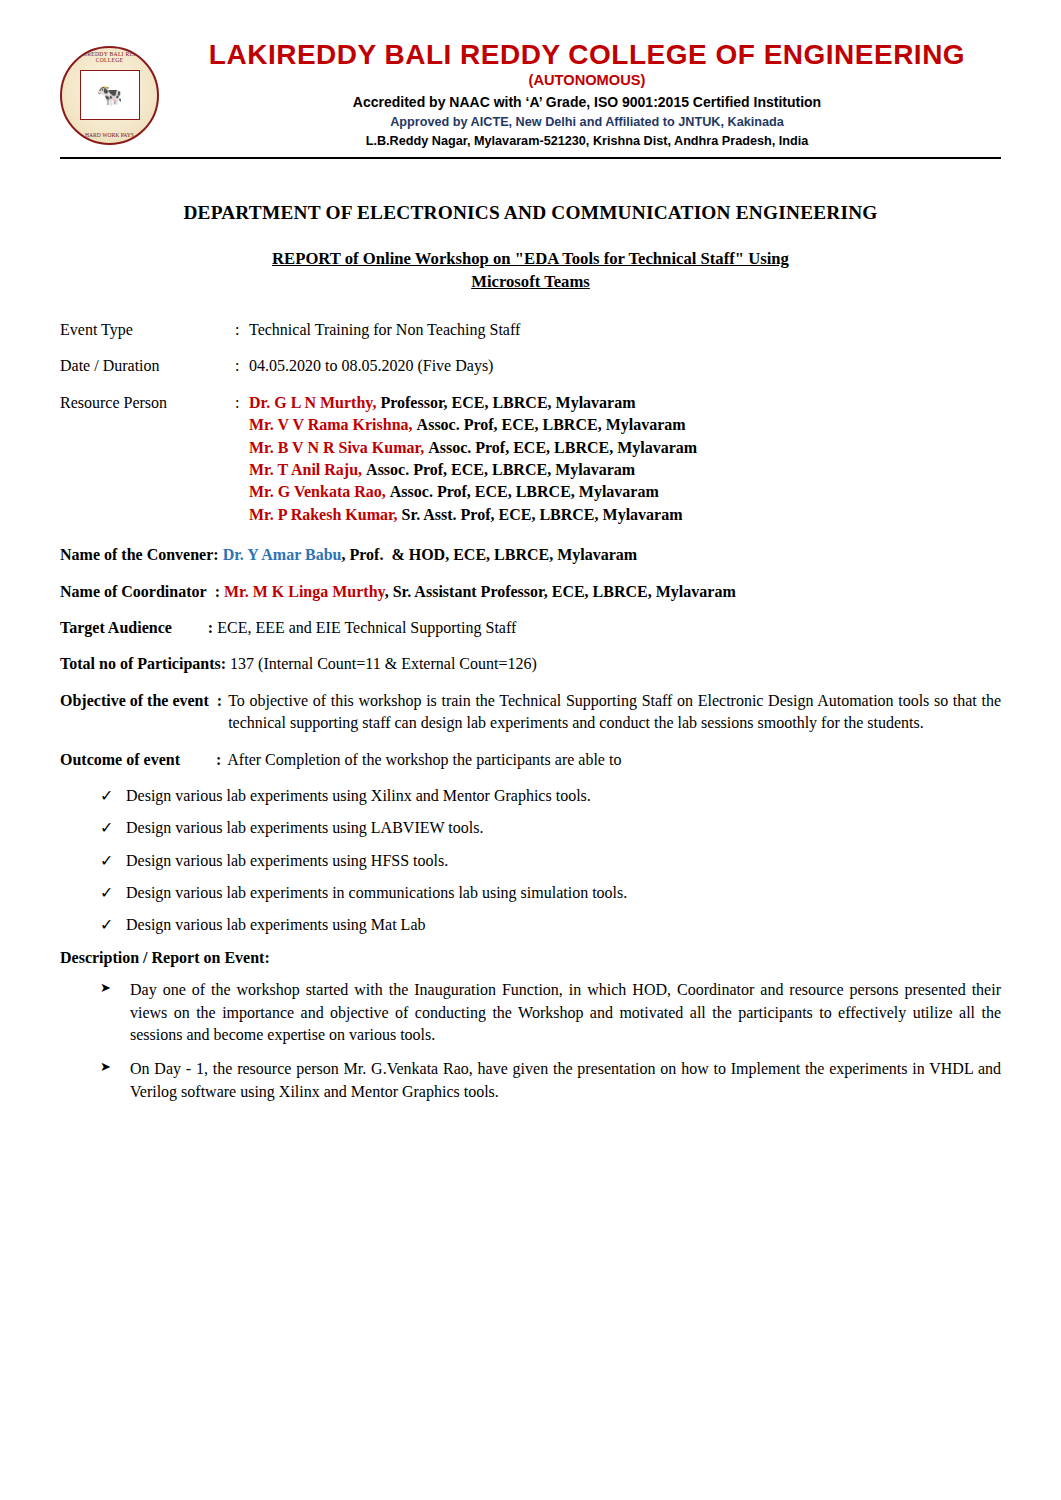LAKIREDDY BALI REDDY COLLEGE
🐄
HARD WORK PAYS
LAKIREDDY BALI REDDY COLLEGE OF ENGINEERING
(AUTONOMOUS)
Accredited by NAAC with ‘A’ Grade, ISO 9001:2015 Certified Institution
Approved by AICTE, New Delhi and Affiliated to JNTUK, Kakinada
L.B.Reddy Nagar, Mylavaram-521230, Krishna Dist, Andhra Pradesh, India
DEPARTMENT OF ELECTRONICS AND COMMUNICATION ENGINEERING
REPORT of Online Workshop on "EDA Tools for Technical Staff" Using
Microsoft Teams
| Event Type | : | Technical Training for Non Teaching Staff |
| Date / Duration | : | 04.05.2020 to 08.05.2020 (Five Days) |
| Resource Person | : | Dr. G L N Murthy, Professor, ECE, LBRCE, Mylavaram Mr. V V Rama Krishna, Assoc. Prof, ECE, LBRCE, Mylavaram Mr. B V N R Siva Kumar, Assoc. Prof, ECE, LBRCE, Mylavaram Mr. T Anil Raju, Assoc. Prof, ECE, LBRCE, Mylavaram Mr. G Venkata Rao, Assoc. Prof, ECE, LBRCE, Mylavaram Mr. P Rakesh Kumar, Sr. Asst. Prof, ECE, LBRCE, Mylavaram |
Name of the Convener: Dr. Y Amar Babu, Prof. & HOD, ECE, LBRCE, Mylavaram
Name of Coordinator : Mr. M K Linga Murthy, Sr. Assistant Professor, ECE, LBRCE, Mylavaram
Target Audience : ECE, EEE and EIE Technical Supporting Staff
Total no of Participants: 137 (Internal Count=11 & External Count=126)
Objective of the event :
To objective of this workshop is train the Technical Supporting Staff on Electronic Design Automation tools so that the technical supporting staff can design lab experiments and conduct the lab sessions smoothly for the students.
Outcome of event :
After Completion of the workshop the participants are able to
Design various lab experiments using Xilinx and Mentor Graphics tools.
Design various lab experiments using LABVIEW tools.
Design various lab experiments using HFSS tools.
Design various lab experiments in communications lab using simulation tools.
Design various lab experiments using Mat Lab
Description / Report on Event:
Day one of the workshop started with the Inauguration Function, in which HOD, Coordinator and resource persons presented their views on the importance and objective of conducting the Workshop and motivated all the participants to effectively utilize all the sessions and become expertise on various tools.
On Day - 1, the resource person Mr. G.Venkata Rao, have given the presentation on how to Implement the experiments in VHDL and Verilog software using Xilinx and Mentor Graphics tools.